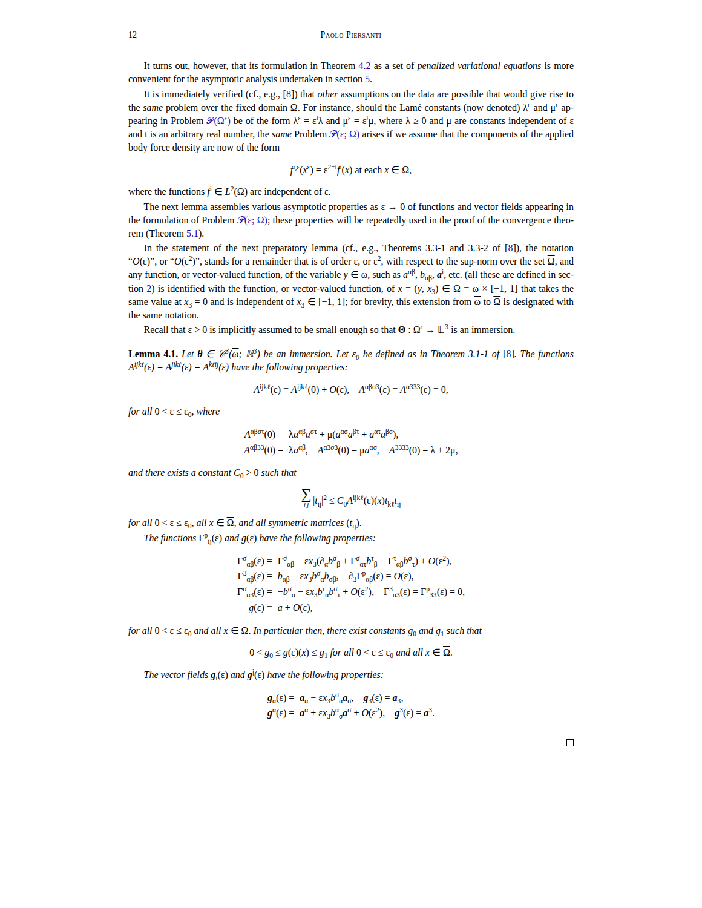12 Paolo Piersanti 12
It turns out, however, that its formulation in Theorem 4.2 as a set of penalized variational equations is more convenient for the asymptotic analysis undertaken in section 5.
It is immediately verified (cf., e.g., [8]) that other assumptions on the data are possible that would give rise to the same problem over the fixed domain Ω. For instance, should the Lamé constants (now denoted) λε and με appearing in Problem 𝒫(Ωε) be of the form λε = εtλ and με = εtμ, where λ ≥ 0 and μ are constants independent of ε and t is an arbitrary real number, the same Problem 𝒫(ε; Ω) arises if we assume that the components of the applied body force density are now of the form
fi,ε(xε) = ε2+tfi(x) at each x ∈ Ω,
where the functions fi ∈ L2(Ω) are independent of ε.
The next lemma assembles various asymptotic properties as ε → 0 of functions and vector fields appearing in the formulation of Problem 𝒫(ε; Ω); these properties will be repeatedly used in the proof of the convergence theorem (Theorem 5.1).
In the statement of the next preparatory lemma (cf., e.g., Theorems 3.3-1 and 3.3-2 of [8]), the notation “O(ε)”, or “O(ε2)”, stands for a remainder that is of order ε, or ε2, with respect to the sup-norm over the set Ω, and any function, or vector-valued function, of the variable y ∈ ω, such as aαβ, bαβ, ai, etc. (all these are defined in section 2) is identified with the function, or vector-valued function, of x = (y, x3) ∈ Ω = ω × [−1, 1] that takes the same value at x3 = 0 and is independent of x3 ∈ [−1, 1]; for brevity, this extension from ω to Ω is designated with the same notation.
Recall that ε > 0 is implicitly assumed to be small enough so that Θ : Ωε → 𝔼3 is an immersion.
Lemma 4.1. Let θ ∈ 𝒞3(ω; ℝ3) be an immersion. Let ε0 be defined as in Theorem 3.1-1 of [8]. The functions Aijkℓ(ε) = Ajikℓ(ε) = Akℓij(ε) have the following properties:
Aijkℓ(ε) = Aijkℓ(0) + O(ε), Aαβσ3(ε) = Aα333(ε) = 0,
for all 0 < ε ≤ ε0, where
Aαβστ(0) = λaαβaστ + μ(aασaβτ + aατaβσ),
Aαβ33(0) = λaαβ, Aα3σ3(0) = μaασ, A3333(0) = λ + 2μ,
and there exists a constant C0 > 0 such that
∑i,j|tij|2 ≤ C0Aijkℓ(ε)(x)tkℓtij
for all 0 < ε ≤ ε0, all x ∈ Ω, and all symmetric matrices (tij).
The functions Γpij(ε) and g(ε) have the following properties:
Γσαβ(ε) = Γσαβ − εx3(∂αbσβ + Γσατbτβ − Γταβbστ) + O(ε2),
Γ3αβ(ε) = bαβ − εx3bσαbσβ, ∂3Γpαβ(ε) = O(ε),
Γσα3(ε) = −bσα − εx3bταbστ + O(ε2), Γ3α3(ε) = Γp33(ε) = 0,
g(ε) = a + O(ε),
for all 0 < ε ≤ ε0 and all x ∈ Ω. In particular then, there exist constants g0 and g1 such that
0 < g0 ≤ g(ε)(x) ≤ g1 for all 0 < ε ≤ ε0 and all x ∈ Ω.
The vector fields gi(ε) and gj(ε) have the following properties:
gα(ε) = aα − εx3bσαaσ, g3(ε) = a3,
gα(ε) = aα + εx3bασaσ + O(ε2), g3(ε) = a3.